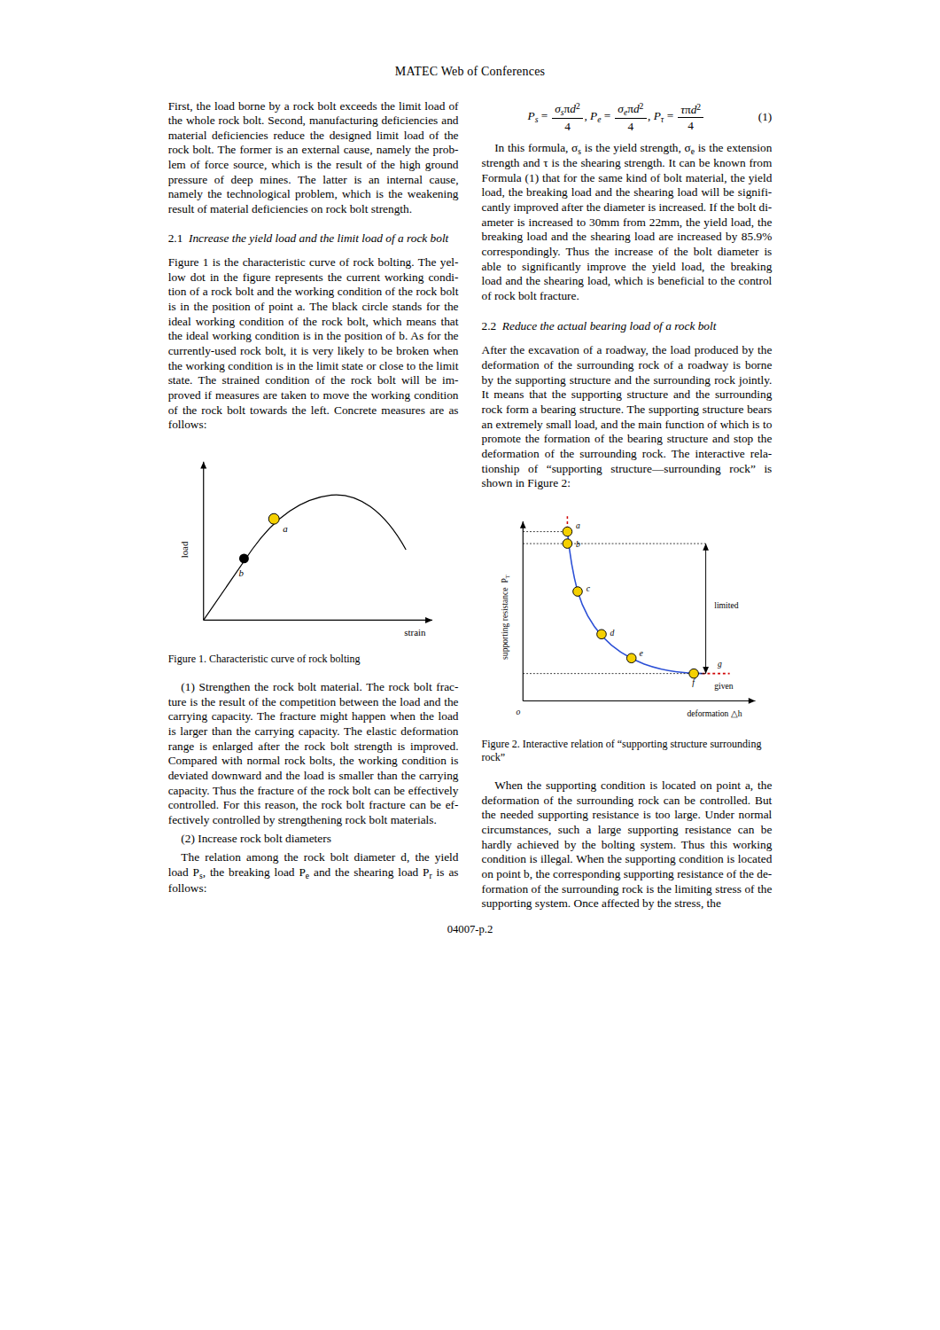MATEC Web of Conferences
First, the load borne by a rock bolt exceeds the limit load of the whole rock bolt. Second, manufacturing deficiencies and material deficiencies reduce the designed limit load of the rock bolt. The former is an external cause, namely the problem of force source, which is the result of the high ground pressure of deep mines. The latter is an internal cause, namely the technological problem, which is the weakening result of material deficiencies on rock bolt strength.
2.1 Increase the yield load and the limit load of a rock bolt
Figure 1 is the characteristic curve of rock bolting. The yellow dot in the figure represents the current working condition of a rock bolt and the working condition of the rock bolt is in the position of point a. The black circle stands for the ideal working condition of the rock bolt, which means that the ideal working condition is in the position of b. As for the currently-used rock bolt, it is very likely to be broken when the working condition is in the limit state or close to the limit state. The strained condition of the rock bolt will be improved if measures are taken to move the working condition of the rock bolt towards the left. Concrete measures are as follows:
a b load strain
Figure 1. Characteristic curve of rock bolting
(1) Strengthen the rock bolt material. The rock bolt fracture is the result of the competition between the load and the carrying capacity. The fracture might happen when the load is larger than the carrying capacity. The elastic deformation range is enlarged after the rock bolt strength is improved. Compared with normal rock bolts, the working condition is deviated downward and the load is smaller than the carrying capacity. Thus the fracture of the rock bolt can be effectively controlled. For this reason, the rock bolt fracture can be effectively controlled by strengthening rock bolt materials.
(2) Increase rock bolt diameters
The relation among the rock bolt diameter d, the yield load Ps, the breaking load Pe and the shearing load Pr is as follows:
Ps = σsπd24, Pe = σeπd24, Pτ = τπd24
(1)
In this formula, σs is the yield strength, σe is the extension strength and τ is the shearing strength. It can be known from Formula (1) that for the same kind of bolt material, the yield load, the breaking load and the shearing load will be significantly improved after the diameter is increased. If the bolt diameter is increased to 30mm from 22mm, the yield load, the breaking load and the shearing load are increased by 85.9% correspondingly. Thus the increase of the bolt diameter is able to significantly improve the yield load, the breaking load and the shearing load, which is beneficial to the control of rock bolt fracture.
2.2 Reduce the actual bearing load of a rock bolt
After the excavation of a roadway, the load produced by the deformation of the surrounding rock of a roadway is borne by the supporting structure and the surrounding rock jointly. It means that the supporting structure and the surrounding rock form a bearing structure. The supporting structure bears an extremely small load, and the main function of which is to promote the formation of the bearing structure and stop the deformation of the surrounding rock. The interactive relationship of “supporting structure—surrounding rock” is shown in Figure 2:
a b c d e f g limited given supporting resistance PT o deformation △h
Figure 2. Interactive relation of “supporting structure surrounding rock”
When the supporting condition is located on point a, the deformation of the surrounding rock can be controlled. But the needed supporting resistance is too large. Under normal circumstances, such a large supporting resistance can be hardly achieved by the bolting system. Thus this working condition is illegal. When the supporting condition is located on point b, the corresponding supporting resistance of the deformation of the surrounding rock is the limiting stress of the supporting system. Once affected by the stress, the
04007-p.2